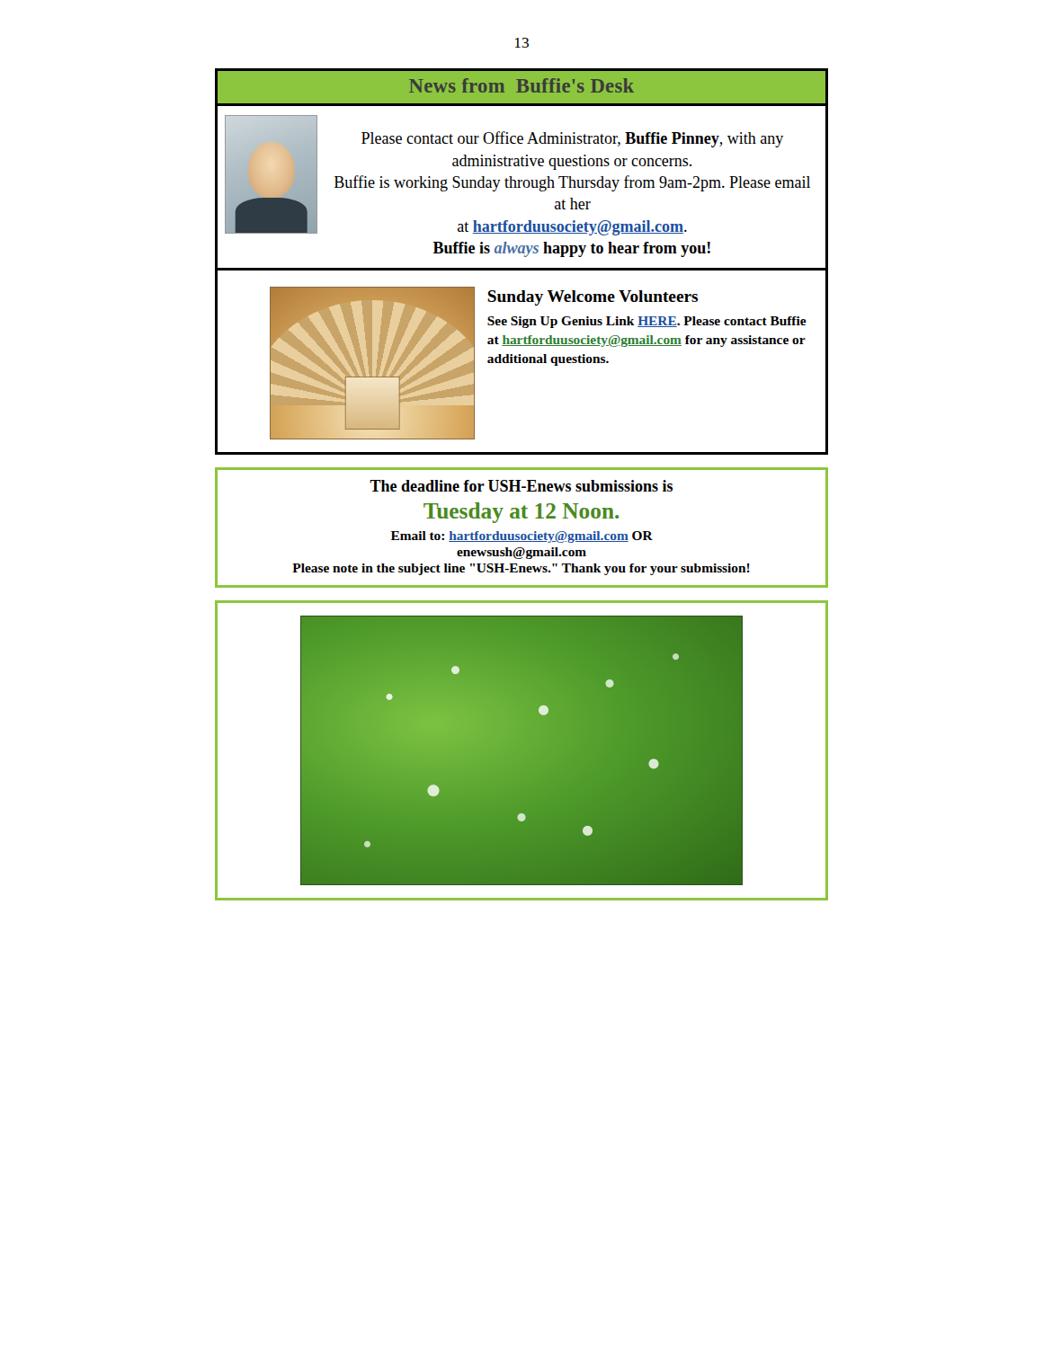13
News from Buffie's Desk
Please contact our Office Administrator, Buffie Pinney, with any administrative questions or concerns.
Buffie is working Sunday through Thursday from 9am-2pm. Please email at her
at hartforduusociety@gmail.com.
Buffie is always happy to hear from you!
Sunday Welcome Volunteers
See Sign Up Genius Link HERE. Please contact Buffie at hartforduusociety@gmail.com for any assistance or additional questions.
The deadline for USH-Enews submissions is
Tuesday at 12 Noon.
Email to: hartforduusociety@gmail.com OR
enewsush@gmail.com
Please note in the subject line "USH-Enews." Thank you for your submission!